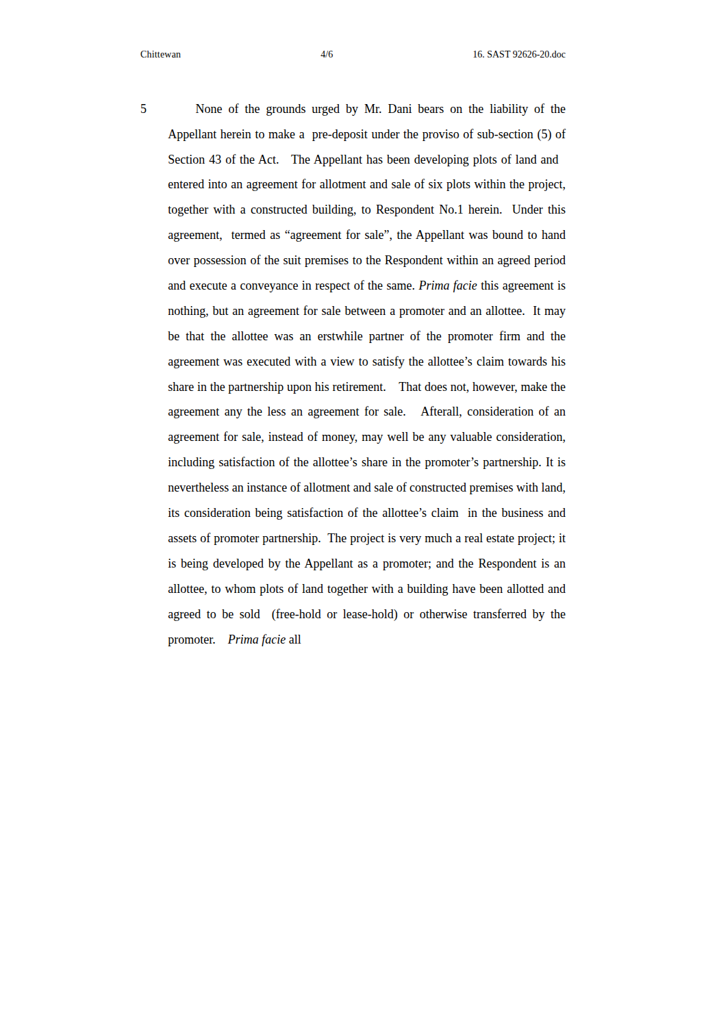Chittewan
4/6
16. SAST 92626-20.doc
5
None of the grounds urged by Mr. Dani bears on the liability of the Appellant herein to make a pre-deposit under the proviso of sub-section (5) of Section 43 of the Act. The Appellant has been developing plots of land and entered into an agreement for allotment and sale of six plots within the project, together with a constructed building, to Respondent No.1 herein. Under this agreement, termed as “agreement for sale”, the Appellant was bound to hand over possession of the suit premises to the Respondent within an agreed period and execute a conveyance in respect of the same. Prima facie this agreement is nothing, but an agreement for sale between a promoter and an allottee. It may be that the allottee was an erstwhile partner of the promoter firm and the agreement was executed with a view to satisfy the allottee’s claim towards his share in the partnership upon his retirement. That does not, however, make the agreement any the less an agreement for sale. Afterall, consideration of an agreement for sale, instead of money, may well be any valuable consideration, including satisfaction of the allottee’s share in the promoter’s partnership. It is nevertheless an instance of allotment and sale of constructed premises with land, its consideration being satisfaction of the allottee’s claim in the business and assets of promoter partnership. The project is very much a real estate project; it is being developed by the Appellant as a promoter; and the Respondent is an allottee, to whom plots of land together with a building have been allotted and agreed to be sold (free-hold or lease-hold) or otherwise transferred by the promoter. Prima facie all